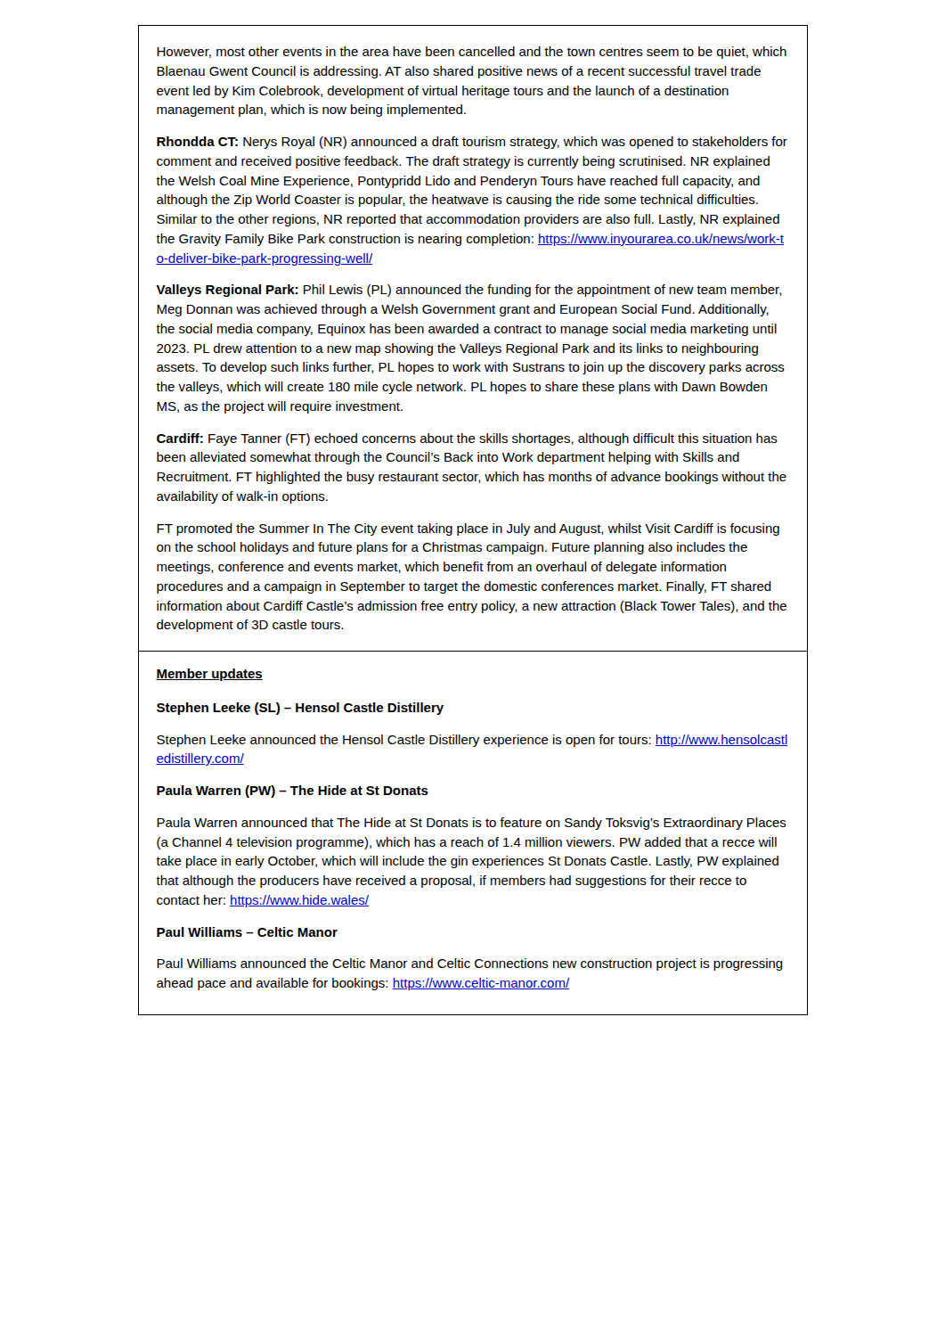However, most other events in the area have been cancelled and the town centres seem to be quiet, which Blaenau Gwent Council is addressing. AT also shared positive news of a recent successful travel trade event led by Kim Colebrook, development of virtual heritage tours and the launch of a destination management plan, which is now being implemented.
Rhondda CT: Nerys Royal (NR) announced a draft tourism strategy, which was opened to stakeholders for comment and received positive feedback. The draft strategy is currently being scrutinised. NR explained the Welsh Coal Mine Experience, Pontypridd Lido and Penderyn Tours have reached full capacity, and although the Zip World Coaster is popular, the heatwave is causing the ride some technical difficulties. Similar to the other regions, NR reported that accommodation providers are also full. Lastly, NR explained the Gravity Family Bike Park construction is nearing completion: https://www.inyourarea.co.uk/news/work-to-deliver-bike-park-progressing-well/
Valleys Regional Park: Phil Lewis (PL) announced the funding for the appointment of new team member, Meg Donnan was achieved through a Welsh Government grant and European Social Fund. Additionally, the social media company, Equinox has been awarded a contract to manage social media marketing until 2023. PL drew attention to a new map showing the Valleys Regional Park and its links to neighbouring assets. To develop such links further, PL hopes to work with Sustrans to join up the discovery parks across the valleys, which will create 180 mile cycle network. PL hopes to share these plans with Dawn Bowden MS, as the project will require investment.
Cardiff: Faye Tanner (FT) echoed concerns about the skills shortages, although difficult this situation has been alleviated somewhat through the Council’s Back into Work department helping with Skills and Recruitment. FT highlighted the busy restaurant sector, which has months of advance bookings without the availability of walk-in options.
FT promoted the Summer In The City event taking place in July and August, whilst Visit Cardiff is focusing on the school holidays and future plans for a Christmas campaign. Future planning also includes the meetings, conference and events market, which benefit from an overhaul of delegate information procedures and a campaign in September to target the domestic conferences market. Finally, FT shared information about Cardiff Castle’s admission free entry policy, a new attraction (Black Tower Tales), and the development of 3D castle tours.
Member updates
Stephen Leeke (SL) – Hensol Castle Distillery
Stephen Leeke announced the Hensol Castle Distillery experience is open for tours: http://www.hensolcastledistillery.com/
Paula Warren (PW) – The Hide at St Donats
Paula Warren announced that The Hide at St Donats is to feature on Sandy Toksvig’s Extraordinary Places (a Channel 4 television programme), which has a reach of 1.4 million viewers. PW added that a recce will take place in early October, which will include the gin experiences St Donats Castle. Lastly, PW explained that although the producers have received a proposal, if members had suggestions for their recce to contact her: https://www.hide.wales/
Paul Williams – Celtic Manor
Paul Williams announced the Celtic Manor and Celtic Connections new construction project is progressing ahead pace and available for bookings: https://www.celtic-manor.com/